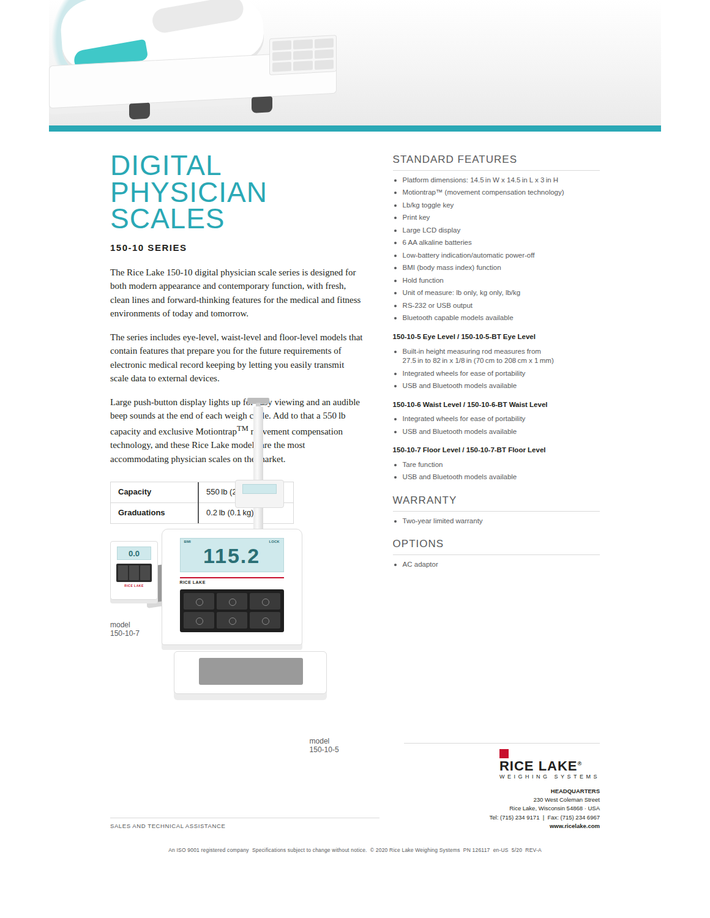Digital
Physician Scales
150-10 SERIES
The Rice Lake 150-10 digital physician scale series is designed for both modern appearance and contemporary function, with fresh, clean lines and forward-thinking features for the medical and fitness environments of today and tomorrow.
The series includes eye-level, waist-level and floor-level models that contain features that prepare you for the future requirements of electronic medical record keeping by letting you easily transmit scale data to external devices.
Large push-button display lights up for easy viewing and an audible beep sounds at the end of each weigh cycle. Add to that a 550 lb capacity and exclusive MotiontrapTM movement compensation technology, and these Rice Lake models are the most accommodating physician scales on the market.
| Capacity | 550 lb (250 kg) |
| Graduations | 0.2 lb (0.1 kg) |
0.0
RICE LAKE
model
150-10-7
BMI LOCK
115.2
RICE LAKE
model
150-10-5
Standard Features
Platform dimensions: 14.5 in W x 14.5 in L x 3 in H
Motiontrap™ (movement compensation technology)
Lb/kg toggle key
Print key
Large LCD display
6 AA alkaline batteries
Low-battery indication/automatic power-off
BMI (body mass index) function
Hold function
Unit of measure: lb only, kg only, lb/kg
RS-232 or USB output
Bluetooth capable models available
150-10-5 Eye Level / 150-10-5-BT Eye Level
Built-in height measuring rod measures from
27.5 in to 82 in x 1/8 in (70 cm to 208 cm x 1 mm)
Integrated wheels for ease of portability
USB and Bluetooth models available
150-10-6 Waist Level / 150-10-6-BT Waist Level
Integrated wheels for ease of portability
USB and Bluetooth models available
150-10-7 Floor Level / 150-10-7-BT Floor Level
Tare function
USB and Bluetooth models available
Warranty
Two-year limited warranty
Options
AC adaptor
Sales and Technical Assistance
RICE LAKE®
WEIGHING SYSTEMS
HEADQUARTERS
230 West Coleman Street
Rice Lake, Wisconsin 54868 · USA
Tel: (715) 234 9171 | Fax: (715) 234 6967
www.ricelake.com
An ISO 9001 registered company Specifications subject to change without notice. © 2020 Rice Lake Weighing Systems PN 126117 en-US 5/20 REV-A